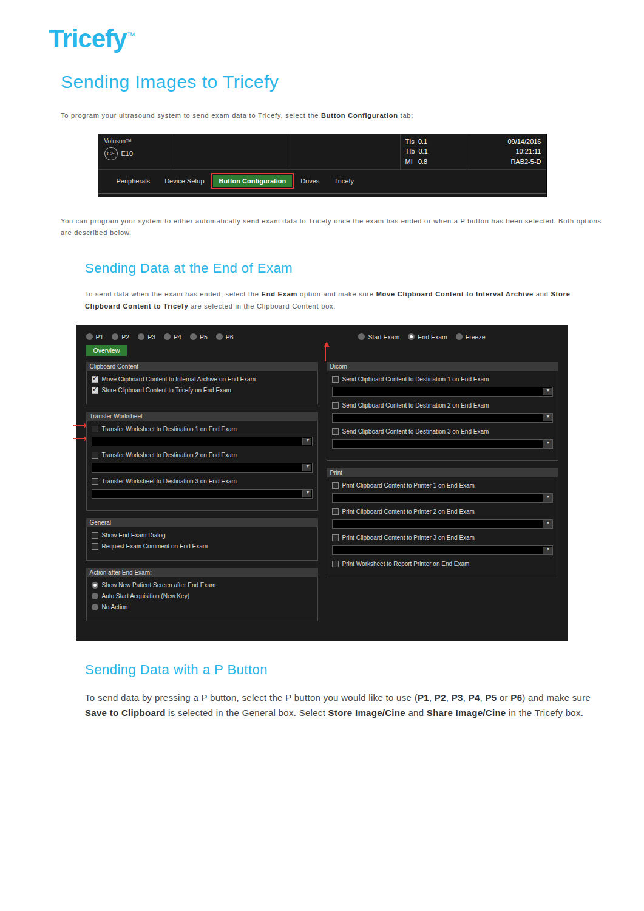Tricefy™
Sending Images to Tricefy
To program your ultrasound system to send exam data to Tricefy, select the Button Configuration tab:
Voluson™
GE E10
TIs 0.1
TIb 0.1
MI 0.8
09/14/2016
10:21:11
RAB2-5-D
Peripherals Device Setup Button Configuration Drives Tricefy
You can program your system to either automatically send exam data to Tricefy once the exam has ended or when a P button has been selected. Both options are described below.
Sending Data at the End of Exam
To send data when the exam has ended, select the End Exam option and make sure Move Clipboard Content to Interval Archive and Store Clipboard Content to Tricefy are selected in the Clipboard Content box.
P1 P2 P3 P4 P5 P6
Start Exam End Exam Freeze
Overview
▲
⟶ ⟶
Clipboard Content
Move Clipboard Content to Internal Archive on End Exam
Store Clipboard Content to Tricefy on End Exam
Transfer Worksheet
Transfer Worksheet to Destination 1 on End Exam
Transfer Worksheet to Destination 2 on End Exam
Transfer Worksheet to Destination 3 on End Exam
General
Show End Exam Dialog
Request Exam Comment on End Exam
Action after End Exam:
Show New Patient Screen after End Exam
Auto Start Acquisition (New Key)
No Action
Dicom
Send Clipboard Content to Destination 1 on End Exam
Send Clipboard Content to Destination 2 on End Exam
Send Clipboard Content to Destination 3 on End Exam
Print
Print Clipboard Content to Printer 1 on End Exam
Print Clipboard Content to Printer 2 on End Exam
Print Clipboard Content to Printer 3 on End Exam
Print Worksheet to Report Printer on End Exam
Sending Data with a P Button
To send data by pressing a P button, select the P button you would like to use (P1, P2, P3, P4, P5 or P6) and make sure Save to Clipboard is selected in the General box. Select Store Image/Cine and Share Image/Cine in the Tricefy box.